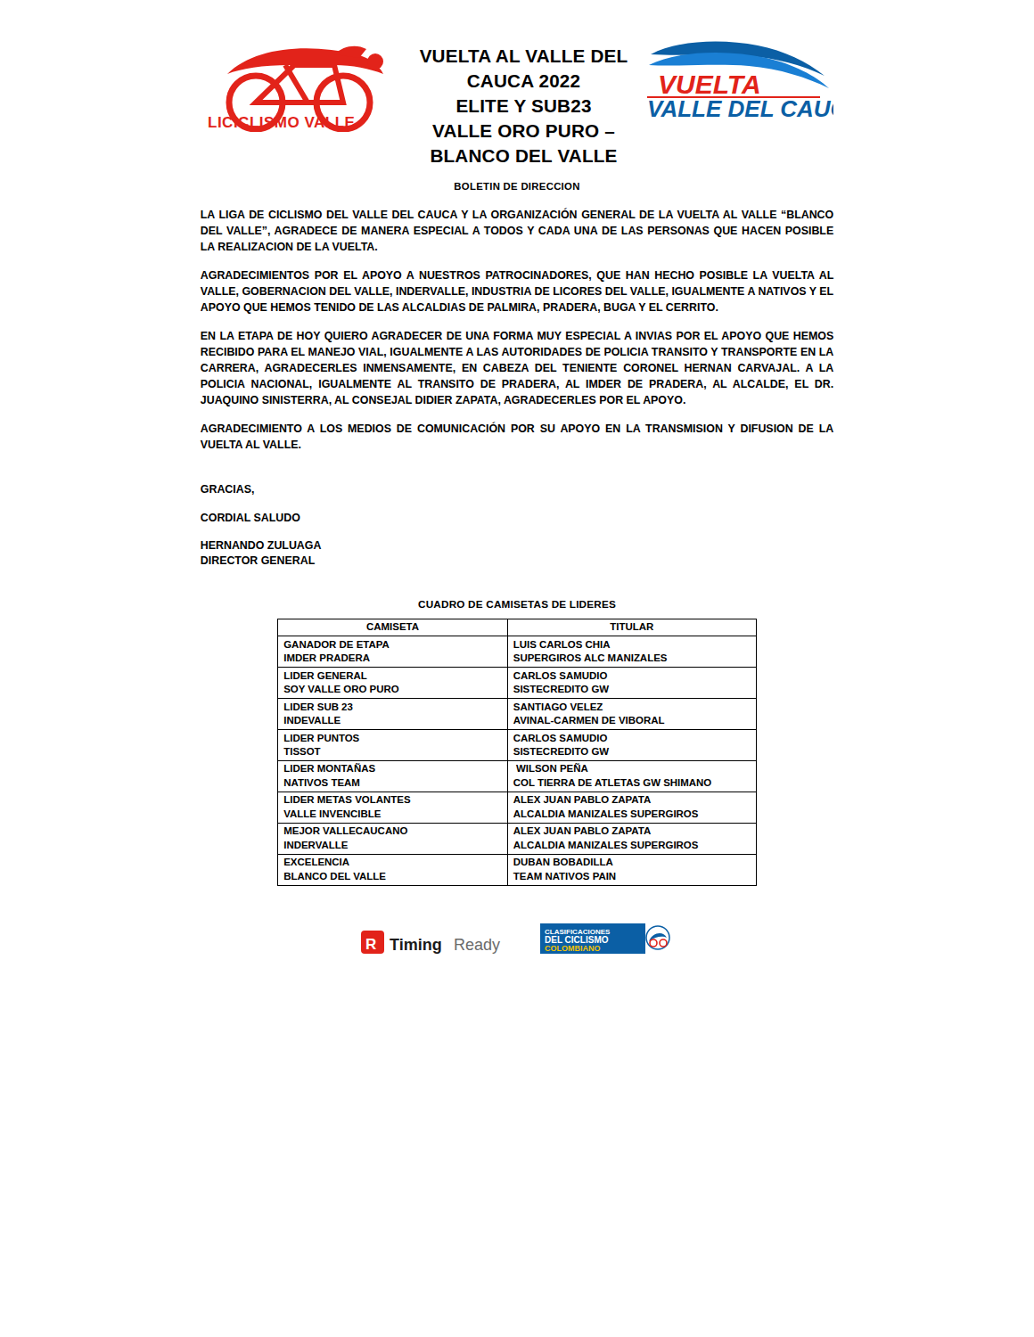LICICLISMO VALLE
VUELTA AL VALLE DEL CAUCA 2022
ELITE Y SUB23
VALLE ORO PURO – BLANCO DEL VALLE
VUELTA VALLE DEL CAUCA
BOLETIN DE DIRECCION
LA LIGA DE CICLISMO DEL VALLE DEL CAUCA Y LA ORGANIZACIÓN GENERAL DE LA VUELTA AL VALLE “BLANCO DEL VALLE”, AGRADECE DE MANERA ESPECIAL A TODOS Y CADA UNA DE LAS PERSONAS QUE HACEN POSIBLE LA REALIZACION DE LA VUELTA.
AGRADECIMIENTOS POR EL APOYO A NUESTROS PATROCINADORES, QUE HAN HECHO POSIBLE LA VUELTA AL VALLE, GOBERNACION DEL VALLE, INDERVALLE, INDUSTRIA DE LICORES DEL VALLE, IGUALMENTE A NATIVOS Y EL APOYO QUE HEMOS TENIDO DE LAS ALCALDIAS DE PALMIRA, PRADERA, BUGA Y EL CERRITO.
EN LA ETAPA DE HOY QUIERO AGRADECER DE UNA FORMA MUY ESPECIAL A INVIAS POR EL APOYO QUE HEMOS RECIBIDO PARA EL MANEJO VIAL, IGUALMENTE A LAS AUTORIDADES DE POLICIA TRANSITO Y TRANSPORTE EN LA CARRERA, AGRADECERLES INMENSAMENTE, EN CABEZA DEL TENIENTE CORONEL HERNAN CARVAJAL. A LA POLICIA NACIONAL, IGUALMENTE AL TRANSITO DE PRADERA, AL IMDER DE PRADERA, AL ALCALDE, EL DR. JUAQUINO SINISTERRA, AL CONSEJAL DIDIER ZAPATA, AGRADECERLES POR EL APOYO.
AGRADECIMIENTO A LOS MEDIOS DE COMUNICACIÓN POR SU APOYO EN LA TRANSMISION Y DIFUSION DE LA VUELTA AL VALLE.
GRACIAS,
CORDIAL SALUDO
HERNANDO ZULUAGA
DIRECTOR GENERAL
CUADRO DE CAMISETAS DE LIDERES
| CAMISETA | TITULAR |
| --- | --- |
| GANADOR DE ETAPA IMDER PRADERA | LUIS CARLOS CHIA SUPERGIROS ALC MANIZALES |
| LIDER GENERAL SOY VALLE ORO PURO | CARLOS SAMUDIO SISTECREDITO GW |
| LIDER SUB 23 INDEVALLE | SANTIAGO VELEZ AVINAL-CARMEN DE VIBORAL |
| LIDER PUNTOS TISSOT | CARLOS SAMUDIO SISTECREDITO GW |
| LIDER MONTAÑAS NATIVOS TEAM | WILSON PEÑA COL TIERRA DE ATLETAS GW SHIMANO |
| LIDER METAS VOLANTES VALLE INVENCIBLE | ALEX JUAN PABLO ZAPATA ALCALDIA MANIZALES SUPERGIROS |
| MEJOR VALLECAUCANO INDERVALLE | ALEX JUAN PABLO ZAPATA ALCALDIA MANIZALES SUPERGIROS |
| EXCELENCIA BLANCO DEL VALLE | DUBAN BOBADILLA TEAM NATIVOS PAIN |
R Timing Ready CLASIFICACIONES DEL CICLISMO COLOMBIANO